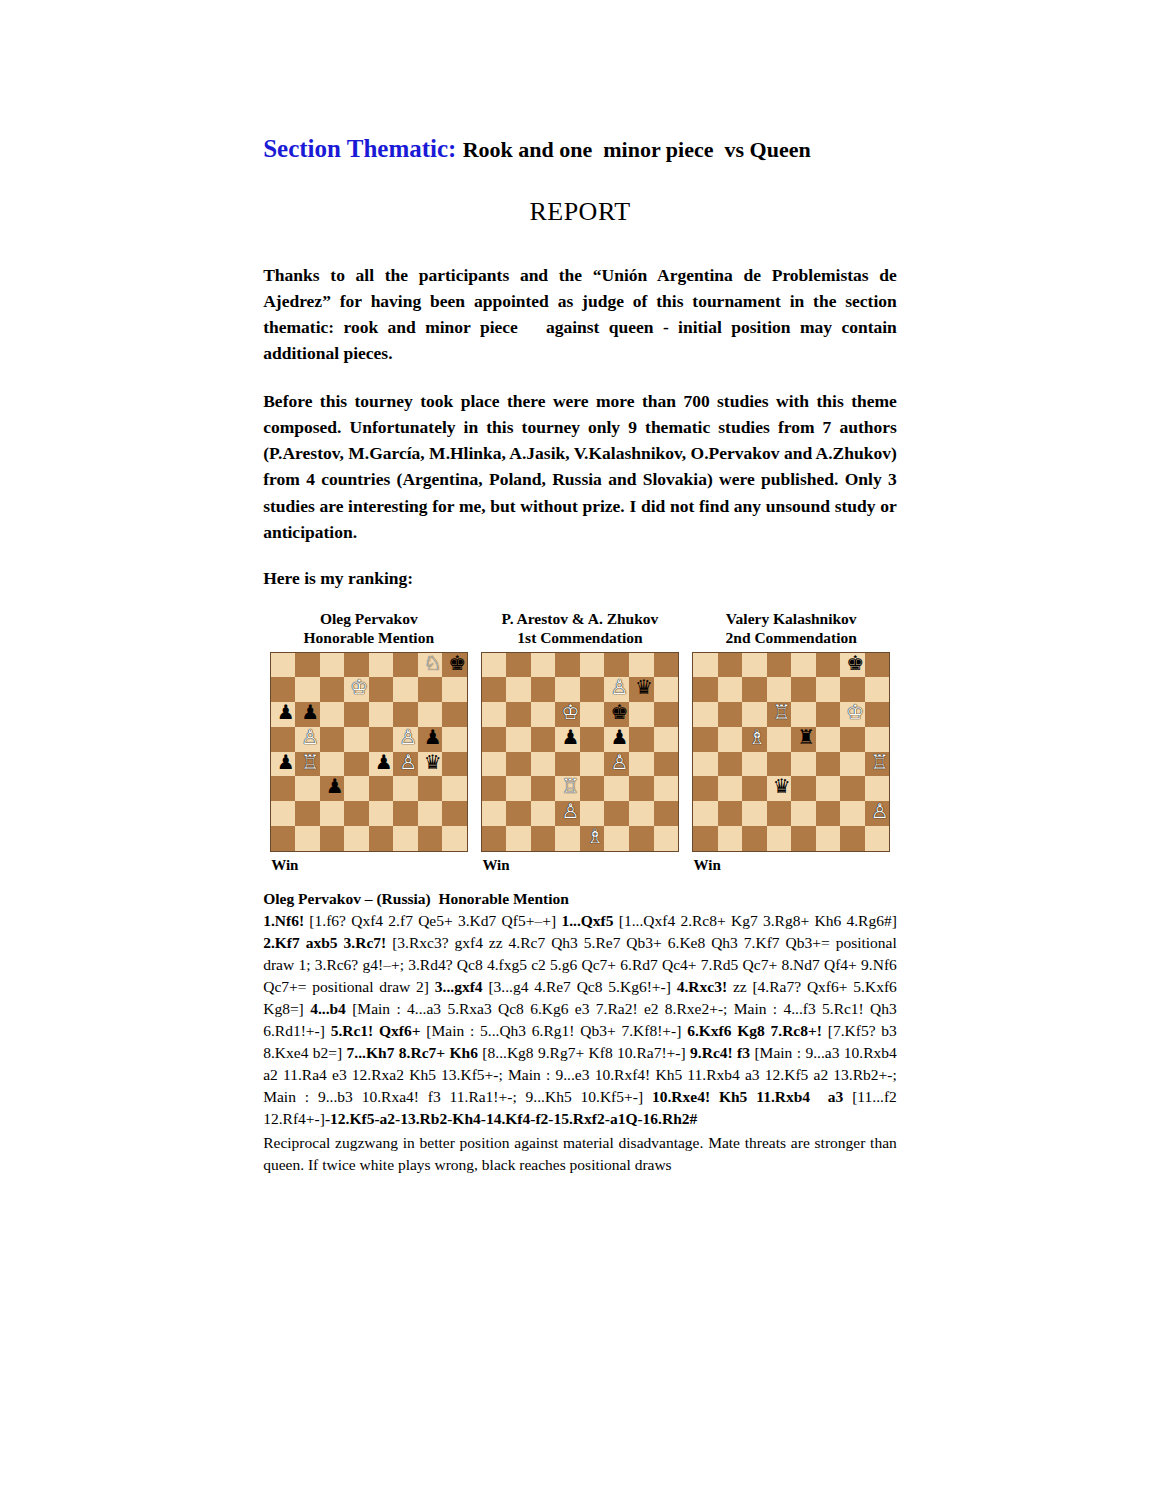Section Thematic: Rook and one minor piece vs Queen
REPORT
Thanks to all the participants and the “Unión Argentina de Problemistas de Ajedrez” for having been appointed as judge of this tournament in the section thematic: rook and minor piece against queen - initial position may contain additional pieces.
Before this tourney took place there were more than 700 studies with this theme composed. Unfortunately in this tourney only 9 thematic studies from 7 authors (P.Arestov, M.García, M.Hlinka, A.Jasik, V.Kalashnikov, O.Pervakov and A.Zhukov) from 4 countries (Argentina, Poland, Russia and Slovakia) were published. Only 3 studies are interesting for me, but without prize. I did not find any unsound study or anticipation.
Here is my ranking:
| Oleg Pervakov Honorable Mention / / / / / / / ♘ / ♚ / / / / / ♔ / / / / / / ♟ / ♟ / / / / / / / / / ♙ / / / / ♙ / ♟ / / / ♟ / ♖ / / / ♟ / ♙ / ♛ / / / / / ♟ / / / / / / Win | P. Arestov & A. Zhukov 1st Commendation / / / / / / ♙ / ♛ / / / / / / ♔ / / ♚ / / / / / / / ♟ / / ♟ / / / / / / / / / ♙ / / / / / / / ♖ / / / / / / / / / ♙ / / / / / / / / / / ♗ / / / / Win | Valery Kalashnikov 2nd Commendation / / / / / / / ♚ / / / / / / ♖ / / / ♔ / / / / / ♗ / / ♜ / / / / / / / / / / / / ♖ / / / / / ♛ / / / / / / / / / / / / / ♙ / Win |
Oleg Pervakov – (Russia) Honorable Mention
1.Nf6! [1.f6? Qxf4 2.f7 Qe5+ 3.Kd7 Qf5+–+] 1...Qxf5 [1...Qxf4 2.Rc8+ Kg7 3.Rg8+ Kh6 4.Rg6#] 2.Kf7 axb5 3.Rc7! [3.Rxc3? gxf4 zz 4.Rc7 Qh3 5.Re7 Qb3+ 6.Ke8 Qh3 7.Kf7 Qb3+= positional draw 1; 3.Rc6? g4!–+; 3.Rd4? Qc8 4.fxg5 c2 5.g6 Qc7+ 6.Rd7 Qc4+ 7.Rd5 Qc7+ 8.Nd7 Qf4+ 9.Nf6 Qc7+= positional draw 2] 3...gxf4 [3...g4 4.Re7 Qc8 5.Kg6!+-] 4.Rxc3! zz [4.Ra7? Qxf6+ 5.Kxf6 Kg8=] 4...b4 [Main : 4...a3 5.Rxa3 Qc8 6.Kg6 e3 7.Ra2! e2 8.Rxe2+-; Main : 4...f3 5.Rc1! Qh3 6.Rd1!+-] 5.Rc1! Qxf6+ [Main : 5...Qh3 6.Rg1! Qb3+ 7.Kf8!+-] 6.Kxf6 Kg8 7.Rc8+! [7.Kf5? b3 8.Kxe4 b2=] 7...Kh7 8.Rc7+ Kh6 [8...Kg8 9.Rg7+ Kf8 10.Ra7!+-] 9.Rc4! f3 [Main : 9...a3 10.Rxb4 a2 11.Ra4 e3 12.Rxa2 Kh5 13.Kf5+-; Main : 9...e3 10.Rxf4! Kh5 11.Rxb4 a3 12.Kf5 a2 13.Rb2+-; Main : 9...b3 10.Rxa4! f3 11.Ra1!+-; 9...Kh5 10.Kf5+-] 10.Rxe4! Kh5 11.Rxb4 a3 [11...f2 12.Rf4+-]-12.Kf5-a2-13.Rb2-Kh4-14.Kf4-f2-15.Rxf2-a1Q-16.Rh2#
Reciprocal zugzwang in better position against material disadvantage. Mate threats are stronger than queen. If twice white plays wrong, black reaches positional draws